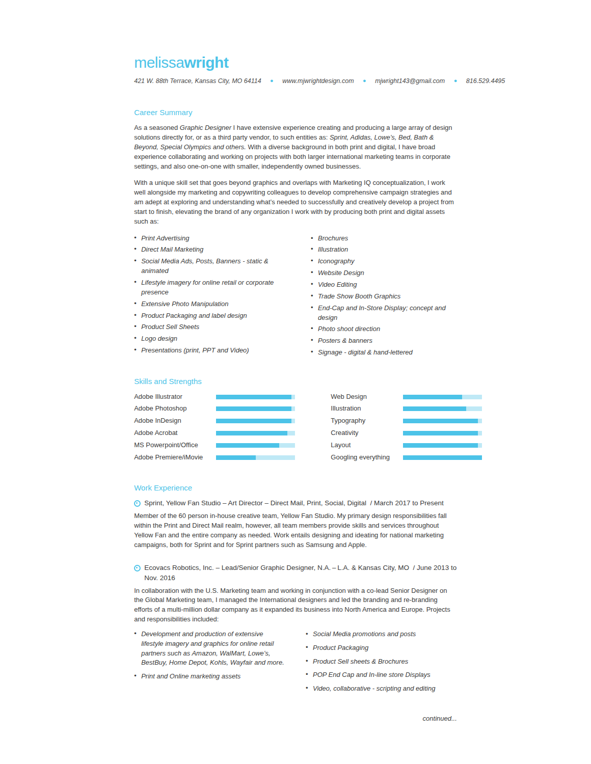melissawright
421 W. 88th Terrace, Kansas City, MO 64114 ● www.mjwrightdesign.com ● mjwright143@gmail.com ● 816.529.4495
Career Summary
As a seasoned Graphic Designer I have extensive experience creating and producing a large array of design solutions directly for, or as a third party vendor, to such entities as: Sprint, Adidas, Lowe’s, Bed, Bath & Beyond, Special Olympics and others. With a diverse background in both print and digital, I have broad experience collaborating and working on projects with both larger international marketing teams in corporate settings, and also one-on-one with smaller, independently owned businesses.
With a unique skill set that goes beyond graphics and overlaps with Marketing IQ conceptualization, I work well alongside my marketing and copywriting colleagues to develop comprehensive campaign strategies and am adept at exploring and understanding what’s needed to successfully and creatively develop a project from start to finish, elevating the brand of any organization I work with by producing both print and digital assets such as:
Print Advertising
Direct Mail Marketing
Social Media Ads, Posts, Banners - static & animated
Lifestyle imagery for online retail or corporate presence
Extensive Photo Manipulation
Product Packaging and label design
Product Sell Sheets
Logo design
Presentations (print, PPT and Video)
Brochures
Illustration
Iconography
Website Design
Video Editing
Trade Show Booth Graphics
End-Cap and In-Store Display; concept and design
Photo shoot direction
Posters & banners
Signage - digital & hand-lettered
Skills and Strengths
| Adobe Illustrator | |
| Adobe Photoshop | |
| Adobe InDesign | |
| Adobe Acrobat | |
| MS Powerpoint/Office | |
| Adobe Premiere/iMovie | |
| Web Design | |
| Illustration | |
| Typography | |
| Creativity | |
| Layout | |
| Googling everything | |
Work Experience
Sprint, Yellow Fan Studio – Art Director – Direct Mail, Print, Social, Digital / March 2017 to Present
Member of the 60 person in-house creative team, Yellow Fan Studio. My primary design responsibilities fall within the Print and Direct Mail realm, however, all team members provide skills and services throughout Yellow Fan and the entire company as needed. Work entails designing and ideating for national marketing campaigns, both for Sprint and for Sprint partners such as Samsung and Apple.
Ecovacs Robotics, Inc. – Lead/Senior Graphic Designer, N.A. – L.A. & Kansas City, MO / June 2013 to Nov. 2016
In collaboration with the U.S. Marketing team and working in conjunction with a co-lead Senior Designer on the Global Marketing team, I managed the International designers and led the branding and re-branding efforts of a multi-million dollar company as it expanded its business into North America and Europe. Projects and responsibilities included:
Development and production of extensive lifestyle imagery and graphics for online retail partners such as Amazon, WalMart, Lowe’s, BestBuy, Home Depot, Kohls, Wayfair and more.
Print and Online marketing assets
Social Media promotions and posts
Product Packaging
Product Sell sheets & Brochures
POP End Cap and In-line store Displays
Video, collaborative - scripting and editing
continued...